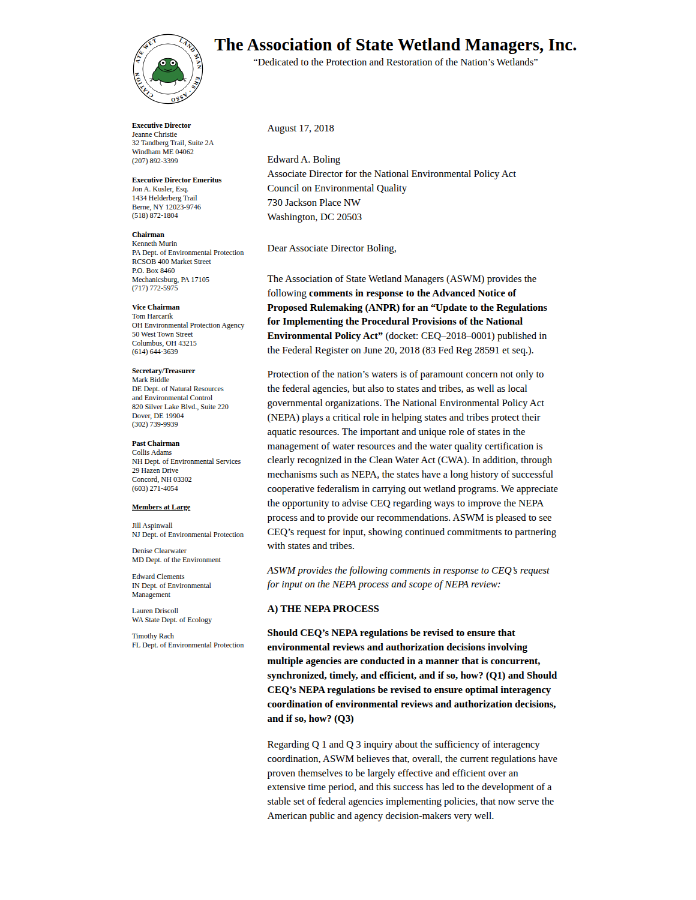ATE WET LAND MANAG ERS · ASSO CIATION OF S
The Association of State Wetland Managers, Inc.
“Dedicated to the Protection and Restoration of the Nation’s Wetlands”
Executive Director
Jeanne Christie
32 Tandberg Trail, Suite 2A
Windham ME 04062
(207) 892-3399
Executive Director Emeritus
Jon A. Kusler, Esq.
1434 Helderberg Trail
Berne, NY 12023-9746
(518) 872-1804
Chairman
Kenneth Murin
PA Dept. of Environmental Protection
RCSOB 400 Market Street
P.O. Box 8460
Mechanicsburg, PA 17105
(717) 772-5975
Vice Chairman
Tom Harcarik
OH Environmental Protection Agency
50 West Town Street
Columbus, OH 43215
(614) 644-3639
Secretary/Treasurer
Mark Biddle
DE Dept. of Natural Resources
and Environmental Control
820 Silver Lake Blvd., Suite 220
Dover, DE 19904
(302) 739-9939
Past Chairman
Collis Adams
NH Dept. of Environmental Services
29 Hazen Drive
Concord, NH 03302
(603) 271-4054
Members at Large
Jill Aspinwall
NJ Dept. of Environmental Protection
Denise Clearwater
MD Dept. of the Environment
Edward Clements
IN Dept. of Environmental Management
Lauren Driscoll
WA State Dept. of Ecology
Timothy Rach
FL Dept. of Environmental Protection
August 17, 2018
Edward A. Boling
Associate Director for the National Environmental Policy Act
Council on Environmental Quality
730 Jackson Place NW
Washington, DC 20503
Dear Associate Director Boling,
The Association of State Wetland Managers (ASWM) provides the following comments in response to the Advanced Notice of Proposed Rulemaking (ANPR) for an “Update to the Regulations for Implementing the Procedural Provisions of the National Environmental Policy Act” (docket: CEQ–2018–0001) published in the Federal Register on June 20, 2018 (83 Fed Reg 28591 et seq.).
Protection of the nation’s waters is of paramount concern not only to the federal agencies, but also to states and tribes, as well as local governmental organizations. The National Environmental Policy Act (NEPA) plays a critical role in helping states and tribes protect their aquatic resources. The important and unique role of states in the management of water resources and the water quality certification is clearly recognized in the Clean Water Act (CWA). In addition, through mechanisms such as NEPA, the states have a long history of successful cooperative federalism in carrying out wetland programs. We appreciate the opportunity to advise CEQ regarding ways to improve the NEPA process and to provide our recommendations. ASWM is pleased to see CEQ’s request for input, showing continued commitments to partnering with states and tribes.
ASWM provides the following comments in response to CEQ’s request for input on the NEPA process and scope of NEPA review:
A) THE NEPA PROCESS
Should CEQ’s NEPA regulations be revised to ensure that environmental reviews and authorization decisions involving multiple agencies are conducted in a manner that is concurrent, synchronized, timely, and efficient, and if so, how? (Q1) and Should CEQ’s NEPA regulations be revised to ensure optimal interagency coordination of environmental reviews and authorization decisions, and if so, how? (Q3)
Regarding Q 1 and Q 3 inquiry about the sufficiency of interagency coordination, ASWM believes that, overall, the current regulations have proven themselves to be largely effective and efficient over an extensive time period, and this success has led to the development of a stable set of federal agencies implementing policies, that now serve the American public and agency decision-makers very well.